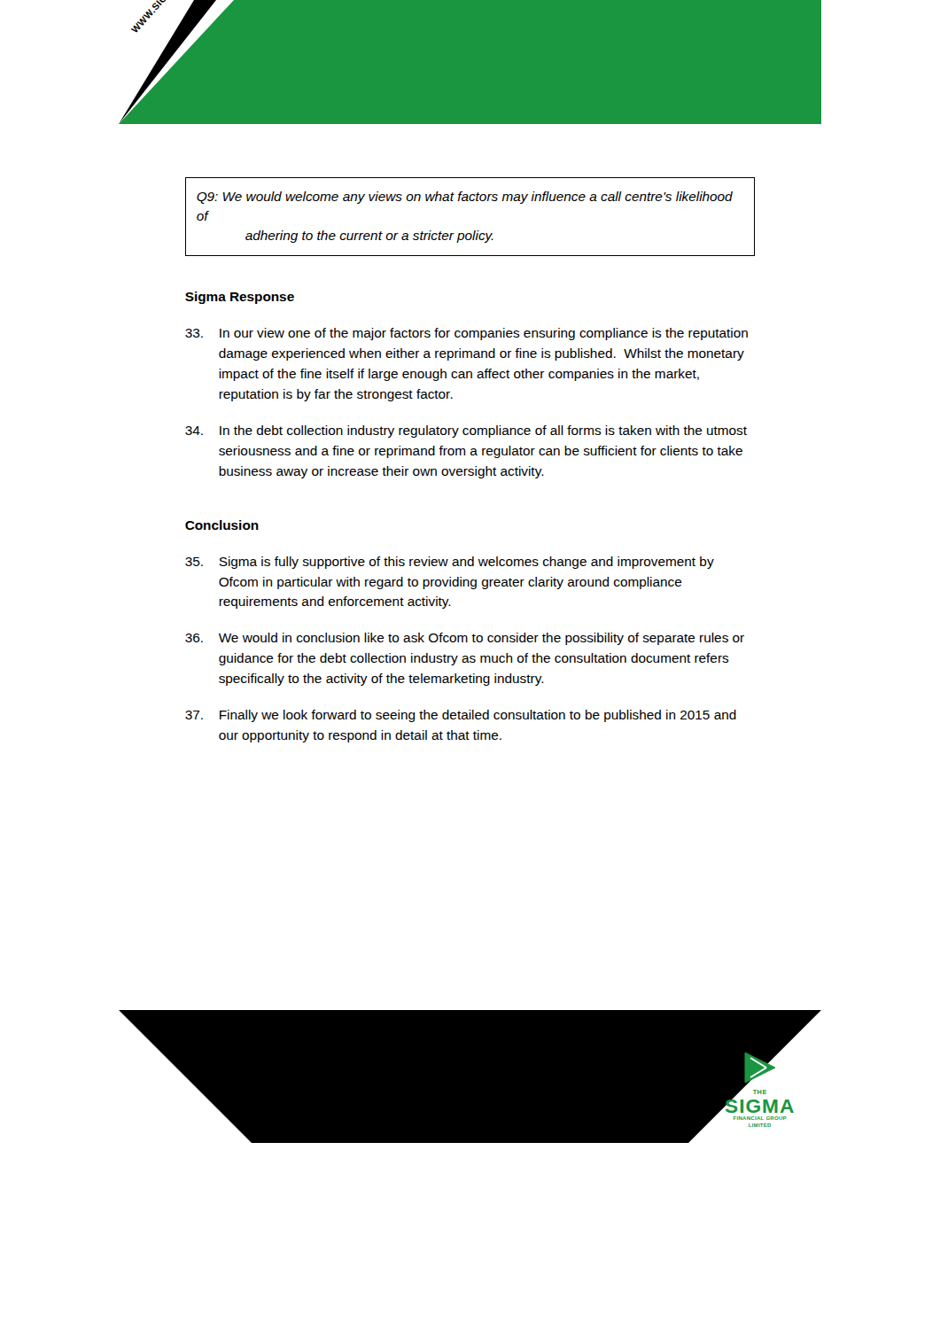WWW.SIGFIN.CO.UK
Q9: We would welcome any views on what factors may influence a call centre's likelihood of
adhering to the current or a stricter policy.
Sigma Response
In our view one of the major factors for companies ensuring compliance is the reputation damage experienced when either a reprimand or fine is published. Whilst the monetary impact of the fine itself if large enough can affect other companies in the market, reputation is by far the strongest factor.
In the debt collection industry regulatory compliance of all forms is taken with the utmost seriousness and a fine or reprimand from a regulator can be sufficient for clients to take business away or increase their own oversight activity.
Conclusion
Sigma is fully supportive of this review and welcomes change and improvement by Ofcom in particular with regard to providing greater clarity around compliance requirements and enforcement activity.
We would in conclusion like to ask Ofcom to consider the possibility of separate rules or guidance for the debt collection industry as much of the consultation document refers specifically to the activity of the telemarketing industry.
Finally we look forward to seeing the detailed consultation to be published in 2015 and our opportunity to respond in detail at that time.
THE
SIGMA
FINANCIAL GROUP
LIMITED